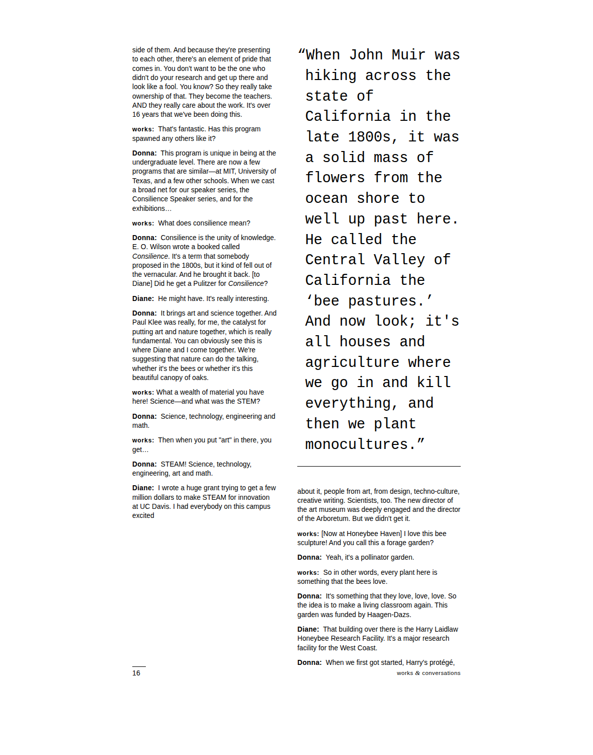side of them. And because they're presenting to each other, there's an element of pride that comes in. You don't want to be the one who didn't do your research and get up there and look like a fool. You know? So they really take ownership of that. They become the teachers. AND they really care about the work. It's over 16 years that we've been doing this.
works: That's fantastic. Has this program spawned any others like it?
Donna: This program is unique in being at the undergraduate level. There are now a few programs that are similar—at MIT, University of Texas, and a few other schools. When we cast a broad net for our speaker series, the Consilience Speaker series, and for the exhibitions…
works: What does consilience mean?
Donna: Consilience is the unity of knowledge. E. O. Wilson wrote a booked called Consilience. It's a term that somebody proposed in the 1800s, but it kind of fell out of the vernacular. And he brought it back. [to Diane] Did he get a Pulitzer for Consilience?
Diane: He might have. It's really interesting.
Donna: It brings art and science together. And Paul Klee was really, for me, the catalyst for putting art and nature together, which is really fundamental. You can obviously see this is where Diane and I come together. We're suggesting that nature can do the talking, whether it's the bees or whether it's this beautiful canopy of oaks.
works: What a wealth of material you have here! Science—and what was the STEM?
Donna: Science, technology, engineering and math.
works: Then when you put "art" in there, you get…
Donna: STEAM! Science, technology, engineering, art and math.
Diane: I wrote a huge grant trying to get a few million dollars to make STEAM for innovation at UC Davis. I had everybody on this campus excited
“When John Muir was hiking across the state of California in the late 1800s, it was a solid mass of flowers from the ocean shore to well up past here. He called the Central Valley of California the ‘bee pastures.’ And now look; it's all houses and agriculture where we go in and kill everything, and then we plant monocultures.”
about it, people from art, from design, techno-culture, creative writing. Scientists, too. The new director of the art museum was deeply engaged and the director of the Arboretum. But we didn't get it.
works: [Now at Honeybee Haven] I love this bee sculpture! And you call this a forage garden?
Donna: Yeah, it's a pollinator garden.
works: So in other words, every plant here is something that the bees love.
Donna: It's something that they love, love, love. So the idea is to make a living classroom again. This garden was funded by Haagen-Dazs.
Diane: That building over there is the Harry Laidlaw Honeybee Research Facility. It's a major research facility for the West Coast.
Donna: When we first got started, Harry's protégé,
16
works & conversations